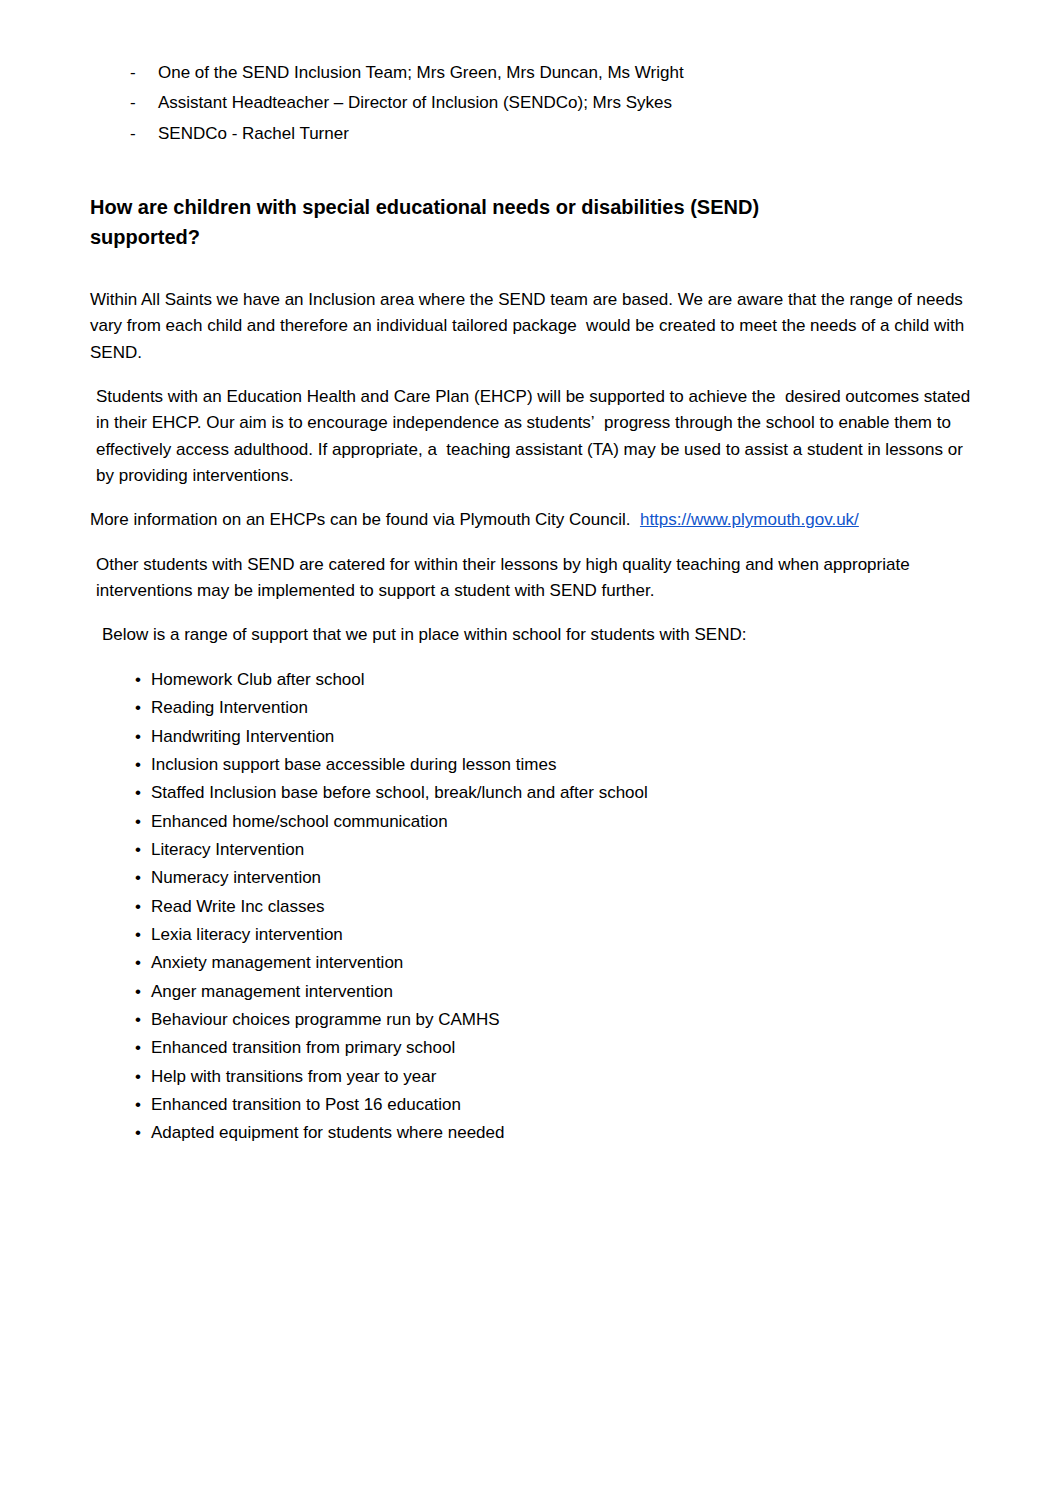One of the SEND Inclusion Team; Mrs Green, Mrs Duncan, Ms Wright
Assistant Headteacher – Director of Inclusion (SENDCo); Mrs Sykes
SENDCo - Rachel Turner
How are children with special educational needs or disabilities (SEND) supported?
Within All Saints we have an Inclusion area where the SEND team are based. We are aware that the range of needs vary from each child and therefore an individual tailored package would be created to meet the needs of a child with SEND.
Students with an Education Health and Care Plan (EHCP) will be supported to achieve the desired outcomes stated in their EHCP. Our aim is to encourage independence as students’ progress through the school to enable them to effectively access adulthood. If appropriate, a teaching assistant (TA) may be used to assist a student in lessons or by providing interventions.
More information on an EHCPs can be found via Plymouth City Council. https://www.plymouth.gov.uk/
Other students with SEND are catered for within their lessons by high quality teaching and when appropriate interventions may be implemented to support a student with SEND further.
Below is a range of support that we put in place within school for students with SEND:
Homework Club after school
Reading Intervention
Handwriting Intervention
Inclusion support base accessible during lesson times
Staffed Inclusion base before school, break/lunch and after school
Enhanced home/school communication
Literacy Intervention
Numeracy intervention
Read Write Inc classes
Lexia literacy intervention
Anxiety management intervention
Anger management intervention
Behaviour choices programme run by CAMHS
Enhanced transition from primary school
Help with transitions from year to year
Enhanced transition to Post 16 education
Adapted equipment for students where needed